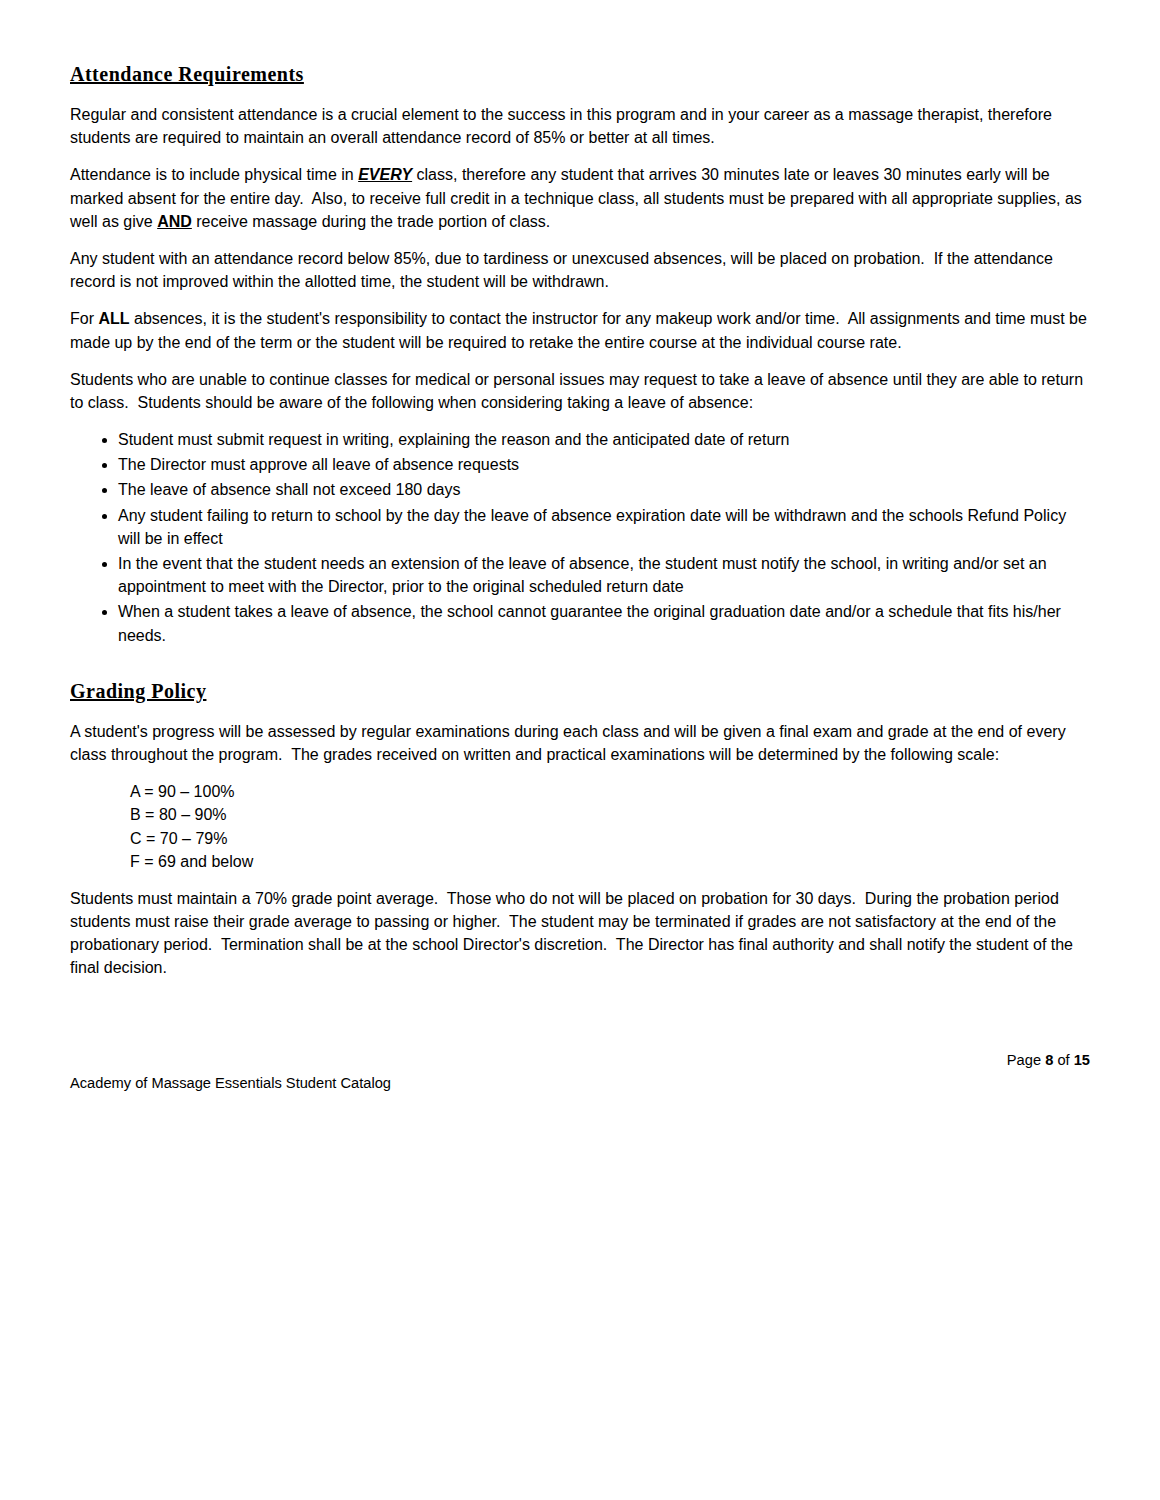Attendance Requirements
Regular and consistent attendance is a crucial element to the success in this program and in your career as a massage therapist, therefore students are required to maintain an overall attendance record of 85% or better at all times.
Attendance is to include physical time in EVERY class, therefore any student that arrives 30 minutes late or leaves 30 minutes early will be marked absent for the entire day. Also, to receive full credit in a technique class, all students must be prepared with all appropriate supplies, as well as give AND receive massage during the trade portion of class.
Any student with an attendance record below 85%, due to tardiness or unexcused absences, will be placed on probation. If the attendance record is not improved within the allotted time, the student will be withdrawn.
For ALL absences, it is the student's responsibility to contact the instructor for any makeup work and/or time. All assignments and time must be made up by the end of the term or the student will be required to retake the entire course at the individual course rate.
Students who are unable to continue classes for medical or personal issues may request to take a leave of absence until they are able to return to class. Students should be aware of the following when considering taking a leave of absence:
Student must submit request in writing, explaining the reason and the anticipated date of return
The Director must approve all leave of absence requests
The leave of absence shall not exceed 180 days
Any student failing to return to school by the day the leave of absence expiration date will be withdrawn and the schools Refund Policy will be in effect
In the event that the student needs an extension of the leave of absence, the student must notify the school, in writing and/or set an appointment to meet with the Director, prior to the original scheduled return date
When a student takes a leave of absence, the school cannot guarantee the original graduation date and/or a schedule that fits his/her needs.
Grading Policy
A student's progress will be assessed by regular examinations during each class and will be given a final exam and grade at the end of every class throughout the program. The grades received on written and practical examinations will be determined by the following scale:
A = 90 – 100%
B = 80 – 90%
C = 70 – 79%
F = 69 and below
Students must maintain a 70% grade point average. Those who do not will be placed on probation for 30 days. During the probation period students must raise their grade average to passing or higher. The student may be terminated if grades are not satisfactory at the end of the probationary period. Termination shall be at the school Director's discretion. The Director has final authority and shall notify the student of the final decision.
Page 8 of 15
Academy of Massage Essentials Student Catalog